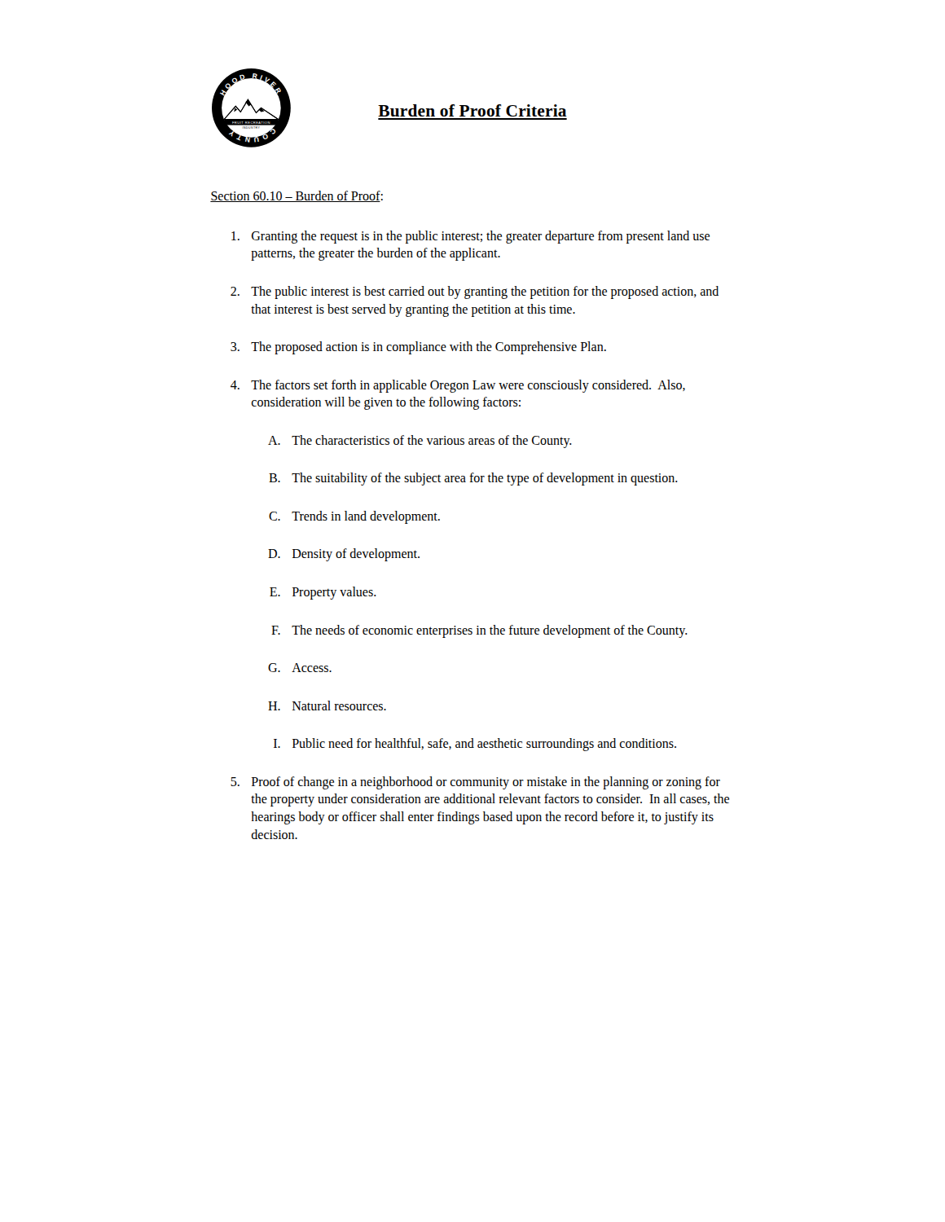FRUIT RECREATION INDUSTRY HOOD RIVER COUNTY
Burden of Proof Criteria
Section 60.10 – Burden of Proof:
Granting the request is in the public interest; the greater departure from present land use patterns, the greater the burden of the applicant.
The public interest is best carried out by granting the petition for the proposed action, and that interest is best served by granting the petition at this time.
The proposed action is in compliance with the Comprehensive Plan.
The factors set forth in applicable Oregon Law were consciously considered. Also, consideration will be given to the following factors:
The characteristics of the various areas of the County.
The suitability of the subject area for the type of development in question.
Trends in land development.
Density of development.
Property values.
The needs of economic enterprises in the future development of the County.
Access.
Natural resources.
Public need for healthful, safe, and aesthetic surroundings and conditions.
Proof of change in a neighborhood or community or mistake in the planning or zoning for the property under consideration are additional relevant factors to consider. In all cases, the hearings body or officer shall enter findings based upon the record before it, to justify its decision.